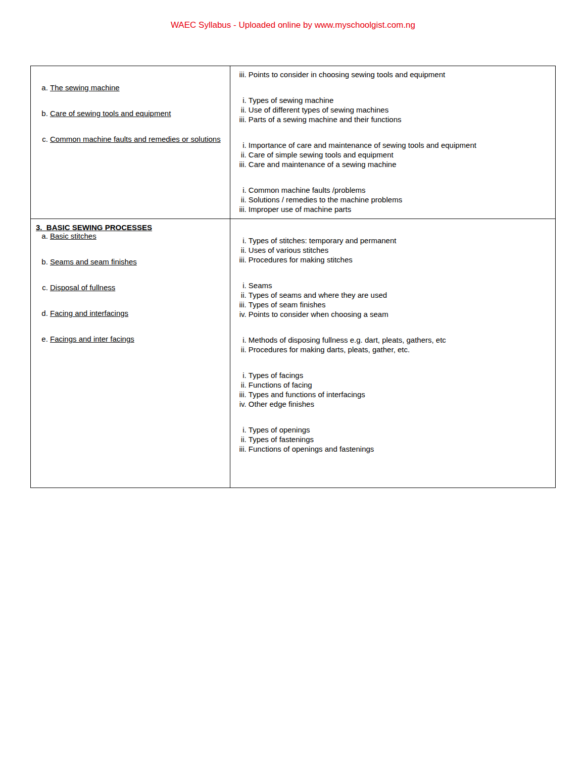WAEC Syllabus - Uploaded online by www.myschoolgist.com.ng
| The sewing machine Care of sewing tools and equipment Common machine faults and remedies or solutions | Points to consider in choosing sewing tools and equipment Types of sewing machine Use of different types of sewing machines Parts of a sewing machine and their functions Importance of care and maintenance of sewing tools and equipment Care of simple sewing tools and equipment Care and maintenance of a sewing machine Common machine faults /problems Solutions / remedies to the machine problems Improper use of machine parts |
| 3. BASIC SEWING PROCESSES Basic stitches Seams and seam finishes Disposal of fullness Facing and interfacings Facings and inter facings | Types of stitches: temporary and permanent Uses of various stitches Procedures for making stitches Seams Types of seams and where they are used Types of seam finishes Points to consider when choosing a seam Methods of disposing fullness e.g. dart, pleats, gathers, etc Procedures for making darts, pleats, gather, etc. Types of facings Functions of facing Types and functions of interfacings Other edge finishes Types of openings Types of fastenings Functions of openings and fastenings |